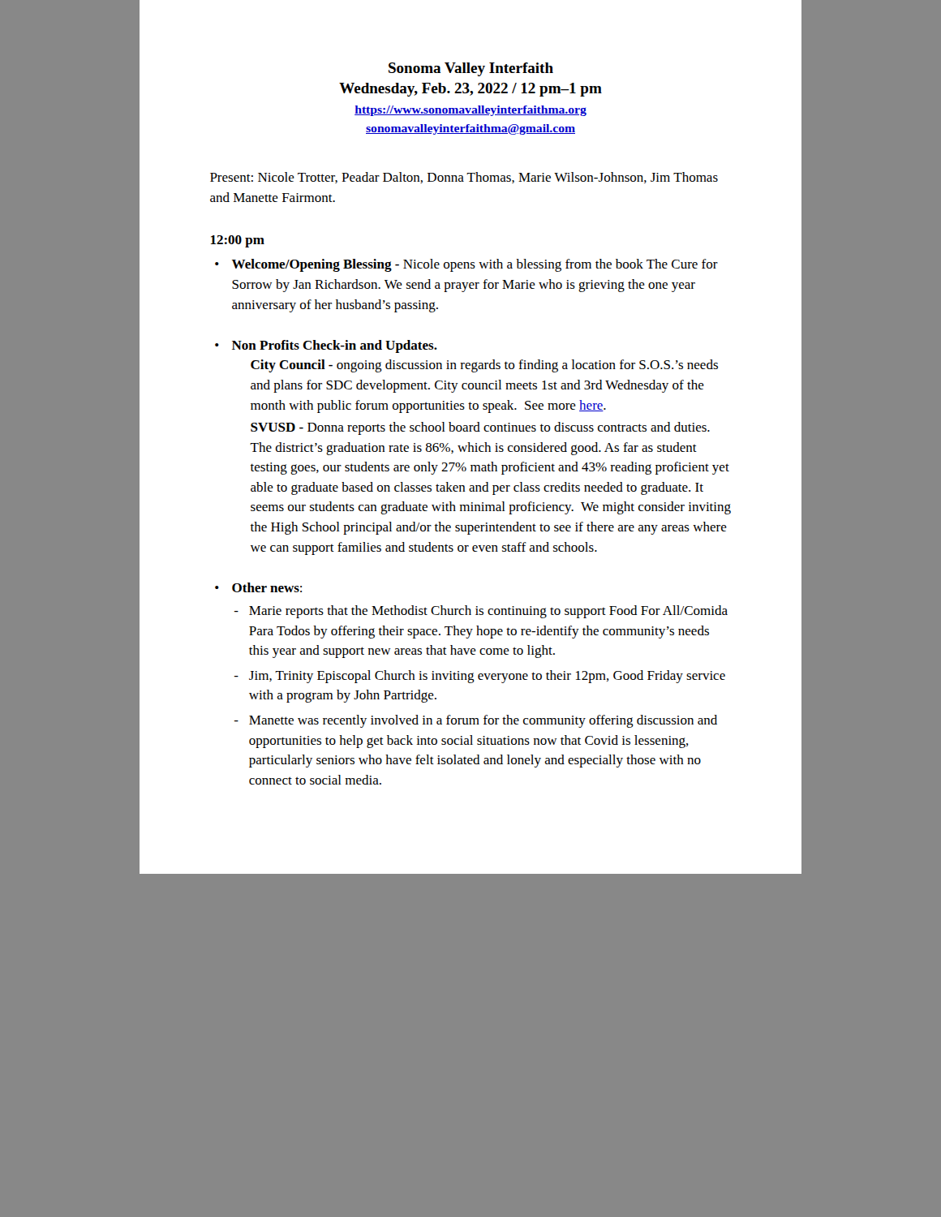Sonoma Valley Interfaith
Wednesday, Feb. 23, 2022 / 12 pm–1 pm
https://www.sonomavalleyinterfaithma.org
sonomavalleyinterfaithma@gmail.com
Present: Nicole Trotter, Peadar Dalton, Donna Thomas, Marie Wilson-Johnson, Jim Thomas and Manette Fairmont.
12:00 pm
Welcome/Opening Blessing - Nicole opens with a blessing from the book The Cure for Sorrow by Jan Richardson. We send a prayer for Marie who is grieving the one year anniversary of her husband’s passing.
Non Profits Check-in and Updates.
City Council - ongoing discussion in regards to finding a location for S.O.S.’s needs and plans for SDC development. City council meets 1st and 3rd Wednesday of the month with public forum opportunities to speak. See more here.
SVUSD - Donna reports the school board continues to discuss contracts and duties. The district’s graduation rate is 86%, which is considered good. As far as student testing goes, our students are only 27% math proficient and 43% reading proficient yet able to graduate based on classes taken and per class credits needed to graduate. It seems our students can graduate with minimal proficiency. We might consider inviting the High School principal and/or the superintendent to see if there are any areas where we can support families and students or even staff and schools.
Other news:
Marie reports that the Methodist Church is continuing to support Food For All/Comida Para Todos by offering their space. They hope to re-identify the community’s needs this year and support new areas that have come to light.
Jim, Trinity Episcopal Church is inviting everyone to their 12pm, Good Friday service with a program by John Partridge.
Manette was recently involved in a forum for the community offering discussion and opportunities to help get back into social situations now that Covid is lessening, particularly seniors who have felt isolated and lonely and especially those with no connect to social media.